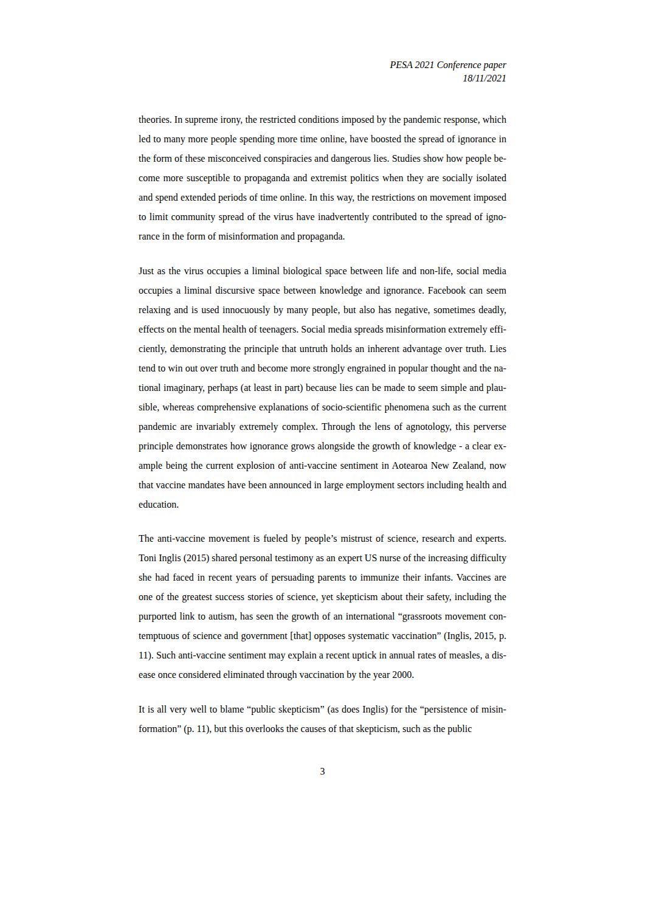PESA 2021 Conference paper
18/11/2021
theories. In supreme irony, the restricted conditions imposed by the pandemic response, which led to many more people spending more time online, have boosted the spread of ignorance in the form of these misconceived conspiracies and dangerous lies. Studies show how people become more susceptible to propaganda and extremist politics when they are socially isolated and spend extended periods of time online. In this way, the restrictions on movement imposed to limit community spread of the virus have inadvertently contributed to the spread of ignorance in the form of misinformation and propaganda.
Just as the virus occupies a liminal biological space between life and non-life, social media occupies a liminal discursive space between knowledge and ignorance. Facebook can seem relaxing and is used innocuously by many people, but also has negative, sometimes deadly, effects on the mental health of teenagers. Social media spreads misinformation extremely efficiently, demonstrating the principle that untruth holds an inherent advantage over truth. Lies tend to win out over truth and become more strongly engrained in popular thought and the national imaginary, perhaps (at least in part) because lies can be made to seem simple and plausible, whereas comprehensive explanations of socio-scientific phenomena such as the current pandemic are invariably extremely complex. Through the lens of agnotology, this perverse principle demonstrates how ignorance grows alongside the growth of knowledge - a clear example being the current explosion of anti-vaccine sentiment in Aotearoa New Zealand, now that vaccine mandates have been announced in large employment sectors including health and education.
The anti-vaccine movement is fueled by people’s mistrust of science, research and experts. Toni Inglis (2015) shared personal testimony as an expert US nurse of the increasing difficulty she had faced in recent years of persuading parents to immunize their infants. Vaccines are one of the greatest success stories of science, yet skepticism about their safety, including the purported link to autism, has seen the growth of an international “grassroots movement contemptuous of science and government [that] opposes systematic vaccination” (Inglis, 2015, p. 11). Such anti-vaccine sentiment may explain a recent uptick in annual rates of measles, a disease once considered eliminated through vaccination by the year 2000.
It is all very well to blame “public skepticism” (as does Inglis) for the “persistence of misinformation” (p. 11), but this overlooks the causes of that skepticism, such as the public
3